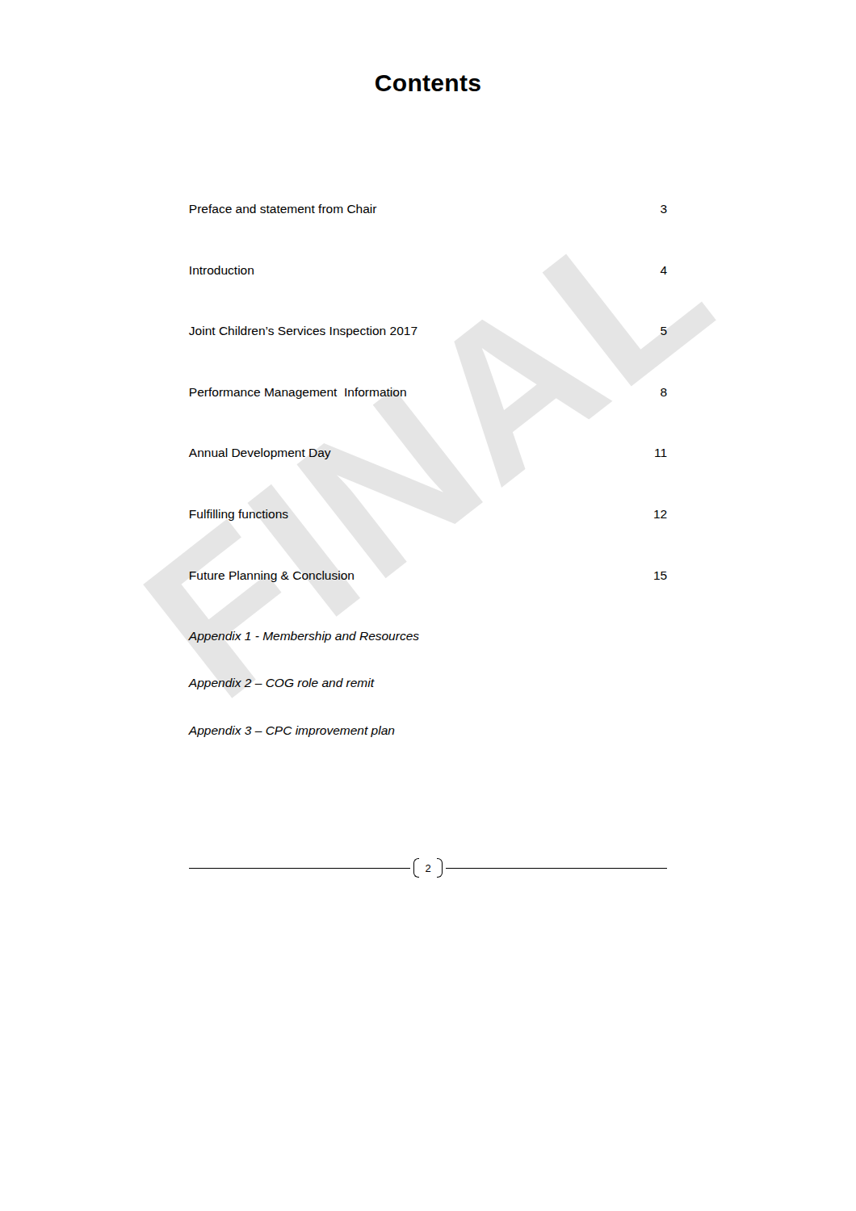FINAL
Contents
| Preface and statement from Chair | 3 |
| Introduction | 4 |
| Joint Children’s Services Inspection 2017 | 5 |
| Performance Management Information | 8 |
| Annual Development Day | 11 |
| Fulfilling functions | 12 |
| Future Planning & Conclusion | 15 |
Appendix 1 - Membership and Resources
Appendix 2 – COG role and remit
Appendix 3 – CPC improvement plan
2